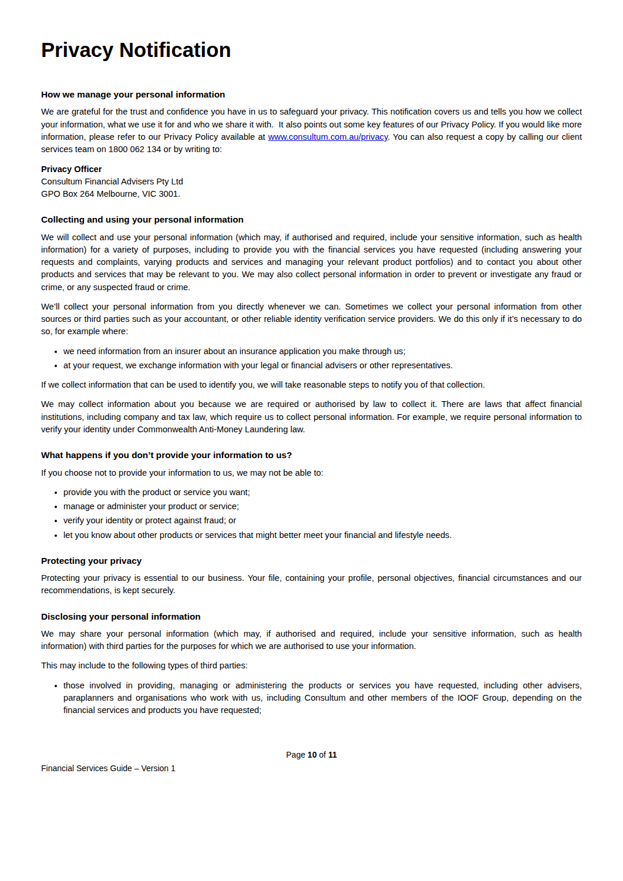Privacy Notification
How we manage your personal information
We are grateful for the trust and confidence you have in us to safeguard your privacy. This notification covers us and tells you how we collect your information, what we use it for and who we share it with. It also points out some key features of our Privacy Policy. If you would like more information, please refer to our Privacy Policy available at www.consultum.com.au/privacy. You can also request a copy by calling our client services team on 1800 062 134 or by writing to:
Privacy Officer
Consultum Financial Advisers Pty Ltd
GPO Box 264 Melbourne, VIC 3001.
Collecting and using your personal information
We will collect and use your personal information (which may, if authorised and required, include your sensitive information, such as health information) for a variety of purposes, including to provide you with the financial services you have requested (including answering your requests and complaints, varying products and services and managing your relevant product portfolios) and to contact you about other products and services that may be relevant to you. We may also collect personal information in order to prevent or investigate any fraud or crime, or any suspected fraud or crime.
We’ll collect your personal information from you directly whenever we can. Sometimes we collect your personal information from other sources or third parties such as your accountant, or other reliable identity verification service providers. We do this only if it’s necessary to do so, for example where:
we need information from an insurer about an insurance application you make through us;
at your request, we exchange information with your legal or financial advisers or other representatives.
If we collect information that can be used to identify you, we will take reasonable steps to notify you of that collection.
We may collect information about you because we are required or authorised by law to collect it. There are laws that affect financial institutions, including company and tax law, which require us to collect personal information. For example, we require personal information to verify your identity under Commonwealth Anti-Money Laundering law.
What happens if you don’t provide your information to us?
If you choose not to provide your information to us, we may not be able to:
provide you with the product or service you want;
manage or administer your product or service;
verify your identity or protect against fraud; or
let you know about other products or services that might better meet your financial and lifestyle needs.
Protecting your privacy
Protecting your privacy is essential to our business. Your file, containing your profile, personal objectives, financial circumstances and our recommendations, is kept securely.
Disclosing your personal information
We may share your personal information (which may, if authorised and required, include your sensitive information, such as health information) with third parties for the purposes for which we are authorised to use your information.
This may include to the following types of third parties:
those involved in providing, managing or administering the products or services you have requested, including other advisers, paraplanners and organisations who work with us, including Consultum and other members of the IOOF Group, depending on the financial services and products you have requested;
Page 10 of 11
Financial Services Guide – Version 1